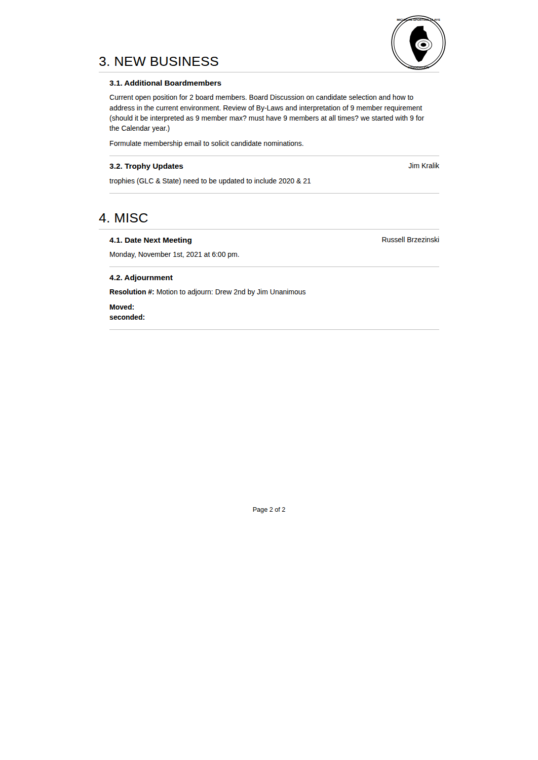3. NEW BUSINESS
3.1. Additional Boardmembers
Current open position for 2 board members. Board Discussion on candidate selection and how to address in the current environment. Review of By-Laws and interpretation of 9 member requirement (should it be interpreted as 9 member max? must have 9 members at all times? we started with 9 for the Calendar year.)
Formulate membership email to solicit candidate nominations.
Jim Kralik
3.2. Trophy Updates
trophies (GLC & State) need to be updated to include 2020 & 21
4. MISC
Russell Brzezinski
4.1. Date Next Meeting
Monday, November 1st, 2021 at 6:00 pm.
4.2. Adjournment
Resolution #: Motion to adjourn: Drew 2nd by Jim Unanimous
Moved:
seconded:
Page 2 of 2